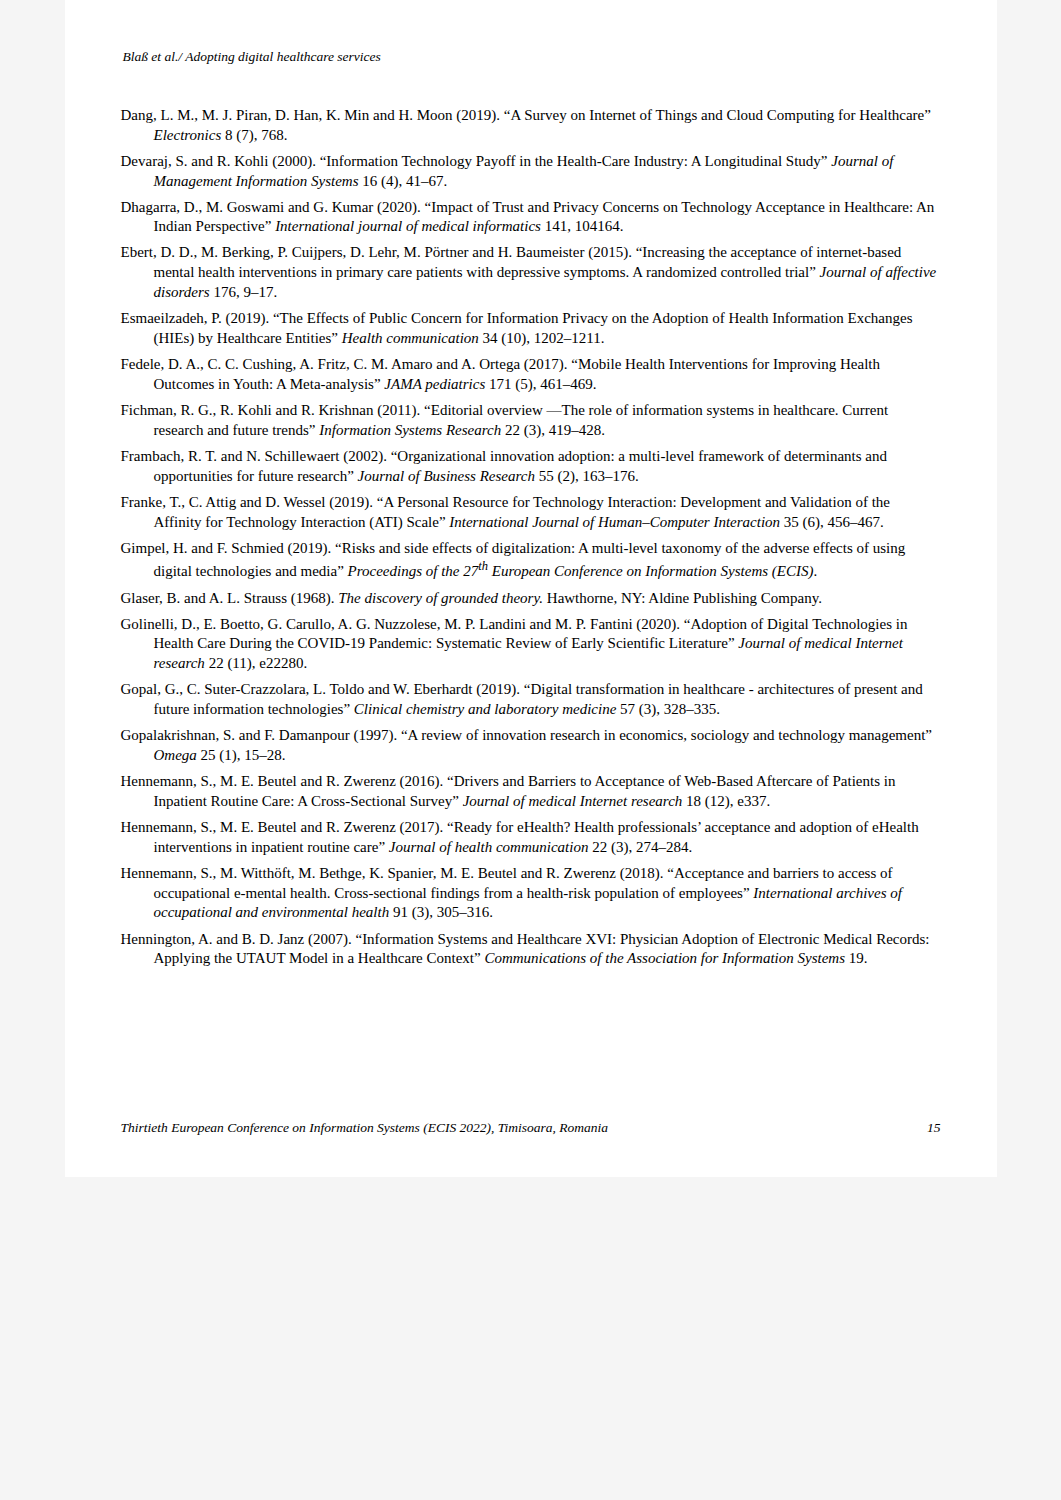Blaß et al./ Adopting digital healthcare services
Dang, L. M., M. J. Piran, D. Han, K. Min and H. Moon (2019). “A Survey on Internet of Things and Cloud Computing for Healthcare” Electronics 8 (7), 768.
Devaraj, S. and R. Kohli (2000). “Information Technology Payoff in the Health-Care Industry: A Longitudinal Study” Journal of Management Information Systems 16 (4), 41–67.
Dhagarra, D., M. Goswami and G. Kumar (2020). “Impact of Trust and Privacy Concerns on Technology Acceptance in Healthcare: An Indian Perspective” International journal of medical informatics 141, 104164.
Ebert, D. D., M. Berking, P. Cuijpers, D. Lehr, M. Pörtner and H. Baumeister (2015). “Increasing the acceptance of internet-based mental health interventions in primary care patients with depressive symptoms. A randomized controlled trial” Journal of affective disorders 176, 9–17.
Esmaeilzadeh, P. (2019). “The Effects of Public Concern for Information Privacy on the Adoption of Health Information Exchanges (HIEs) by Healthcare Entities” Health communication 34 (10), 1202–1211.
Fedele, D. A., C. C. Cushing, A. Fritz, C. M. Amaro and A. Ortega (2017). “Mobile Health Interventions for Improving Health Outcomes in Youth: A Meta-analysis” JAMA pediatrics 171 (5), 461–469.
Fichman, R. G., R. Kohli and R. Krishnan (2011). “Editorial overview —The role of information systems in healthcare. Current research and future trends” Information Systems Research 22 (3), 419–428.
Frambach, R. T. and N. Schillewaert (2002). “Organizational innovation adoption: a multi-level framework of determinants and opportunities for future research” Journal of Business Research 55 (2), 163–176.
Franke, T., C. Attig and D. Wessel (2019). “A Personal Resource for Technology Interaction: Development and Validation of the Affinity for Technology Interaction (ATI) Scale” International Journal of Human–Computer Interaction 35 (6), 456–467.
Gimpel, H. and F. Schmied (2019). “Risks and side effects of digitalization: A multi-level taxonomy of the adverse effects of using digital technologies and media” Proceedings of the 27th European Conference on Information Systems (ECIS).
Glaser, B. and A. L. Strauss (1968). The discovery of grounded theory. Hawthorne, NY: Aldine Publishing Company.
Golinelli, D., E. Boetto, G. Carullo, A. G. Nuzzolese, M. P. Landini and M. P. Fantini (2020). “Adoption of Digital Technologies in Health Care During the COVID-19 Pandemic: Systematic Review of Early Scientific Literature” Journal of medical Internet research 22 (11), e22280.
Gopal, G., C. Suter-Crazzolara, L. Toldo and W. Eberhardt (2019). “Digital transformation in healthcare - architectures of present and future information technologies” Clinical chemistry and laboratory medicine 57 (3), 328–335.
Gopalakrishnan, S. and F. Damanpour (1997). “A review of innovation research in economics, sociology and technology management” Omega 25 (1), 15–28.
Hennemann, S., M. E. Beutel and R. Zwerenz (2016). “Drivers and Barriers to Acceptance of Web-Based Aftercare of Patients in Inpatient Routine Care: A Cross-Sectional Survey” Journal of medical Internet research 18 (12), e337.
Hennemann, S., M. E. Beutel and R. Zwerenz (2017). “Ready for eHealth? Health professionals’ acceptance and adoption of eHealth interventions in inpatient routine care” Journal of health communication 22 (3), 274–284.
Hennemann, S., M. Witthöft, M. Bethge, K. Spanier, M. E. Beutel and R. Zwerenz (2018). “Acceptance and barriers to access of occupational e-mental health. Cross-sectional findings from a health-risk population of employees” International archives of occupational and environmental health 91 (3), 305–316.
Hennington, A. and B. D. Janz (2007). “Information Systems and Healthcare XVI: Physician Adoption of Electronic Medical Records: Applying the UTAUT Model in a Healthcare Context” Communications of the Association for Information Systems 19.
Thirtieth European Conference on Information Systems (ECIS 2022), Timisoara, Romania 15